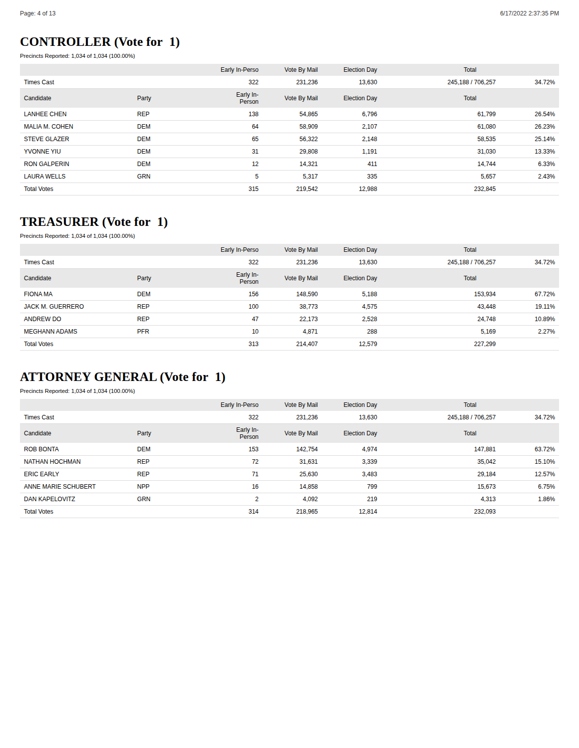Page: 4 of 13 6/17/2022 2:37:35 PM
CONTROLLER (Vote for 1)
Precincts Reported: 1,034 of 1,034 (100.00%)
| | Early In-Perso | Vote By Mail | Election Day | Total |
| Times Cast | 322 | 231,236 | 13,630 | 245,188 / 706,257 | 34.72% |
| Candidate | Party | Early In- Person | Vote By Mail | Election Day | Total |
| --- | --- | --- | --- | --- | --- |
| LANHEE CHEN | REP | 138 | 54,865 | 6,796 | 61,799 | 26.54% |
| MALIA M. COHEN | DEM | 64 | 58,909 | 2,107 | 61,080 | 26.23% |
| STEVE GLAZER | DEM | 65 | 56,322 | 2,148 | 58,535 | 25.14% |
| YVONNE YIU | DEM | 31 | 29,808 | 1,191 | 31,030 | 13.33% |
| RON GALPERIN | DEM | 12 | 14,321 | 411 | 14,744 | 6.33% |
| LAURA WELLS | GRN | 5 | 5,317 | 335 | 5,657 | 2.43% |
| Total Votes | 315 | 219,542 | 12,988 | 232,845 | |
TREASURER (Vote for 1)
Precincts Reported: 1,034 of 1,034 (100.00%)
| | Early In-Perso | Vote By Mail | Election Day | Total |
| Times Cast | 322 | 231,236 | 13,630 | 245,188 / 706,257 | 34.72% |
| Candidate | Party | Early In- Person | Vote By Mail | Election Day | Total |
| --- | --- | --- | --- | --- | --- |
| FIONA MA | DEM | 156 | 148,590 | 5,188 | 153,934 | 67.72% |
| JACK M. GUERRERO | REP | 100 | 38,773 | 4,575 | 43,448 | 19.11% |
| ANDREW DO | REP | 47 | 22,173 | 2,528 | 24,748 | 10.89% |
| MEGHANN ADAMS | PFR | 10 | 4,871 | 288 | 5,169 | 2.27% |
| Total Votes | 313 | 214,407 | 12,579 | 227,299 | |
ATTORNEY GENERAL (Vote for 1)
Precincts Reported: 1,034 of 1,034 (100.00%)
| | Early In-Perso | Vote By Mail | Election Day | Total |
| Times Cast | 322 | 231,236 | 13,630 | 245,188 / 706,257 | 34.72% |
| Candidate | Party | Early In- Person | Vote By Mail | Election Day | Total |
| --- | --- | --- | --- | --- | --- |
| ROB BONTA | DEM | 153 | 142,754 | 4,974 | 147,881 | 63.72% |
| NATHAN HOCHMAN | REP | 72 | 31,631 | 3,339 | 35,042 | 15.10% |
| ERIC EARLY | REP | 71 | 25,630 | 3,483 | 29,184 | 12.57% |
| ANNE MARIE SCHUBERT | NPP | 16 | 14,858 | 799 | 15,673 | 6.75% |
| DAN KAPELOVITZ | GRN | 2 | 4,092 | 219 | 4,313 | 1.86% |
| Total Votes | 314 | 218,965 | 12,814 | 232,093 | |